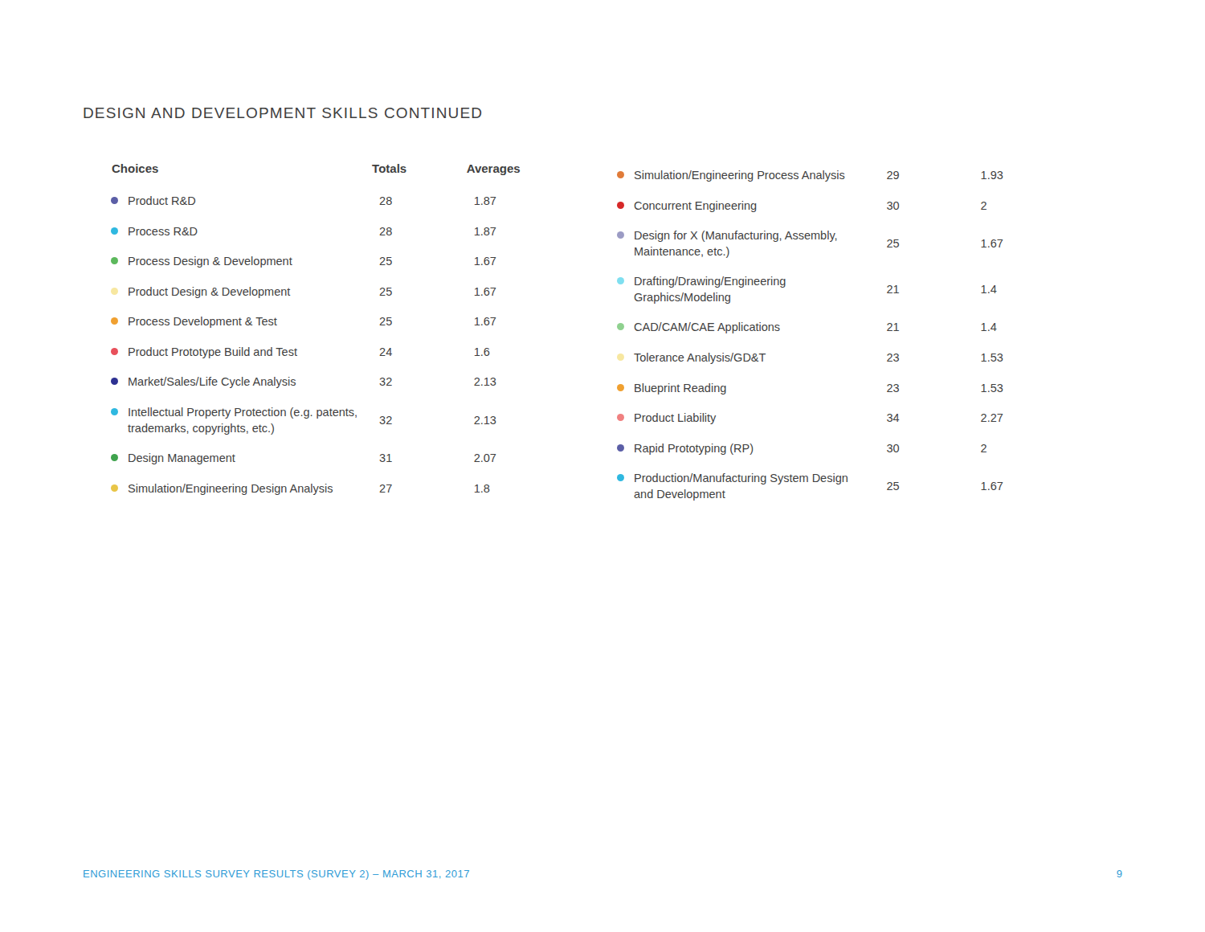DESIGN AND DEVELOPMENT SKILLS CONTINUED
| Choices | Totals | Averages |
| --- | --- | --- |
| Product R&D | 28 | 1.87 |
| Process R&D | 28 | 1.87 |
| Process Design & Development | 25 | 1.67 |
| Product Design & Development | 25 | 1.67 |
| Process Development & Test | 25 | 1.67 |
| Product Prototype Build and Test | 24 | 1.6 |
| Market/Sales/Life Cycle Analysis | 32 | 2.13 |
| Intellectual Property Protection (e.g. patents, trademarks, copyrights, etc.) | 32 | 2.13 |
| Design Management | 31 | 2.07 |
| Simulation/Engineering Design Analysis | 27 | 1.8 |
| Simulation/Engineering Process Analysis | 29 | 1.93 |
| Concurrent Engineering | 30 | 2 |
| Design for X (Manufacturing, Assembly, Maintenance, etc.) | 25 | 1.67 |
| Drafting/Drawing/Engineering Graphics/Modeling | 21 | 1.4 |
| CAD/CAM/CAE Applications | 21 | 1.4 |
| Tolerance Analysis/GD&T | 23 | 1.53 |
| Blueprint Reading | 23 | 1.53 |
| Product Liability | 34 | 2.27 |
| Rapid Prototyping (RP) | 30 | 2 |
| Production/Manufacturing System Design and Development | 25 | 1.67 |
ENGINEERING SKILLS SURVEY RESULTS (SURVEY 2) – MARCH 31, 2017
9